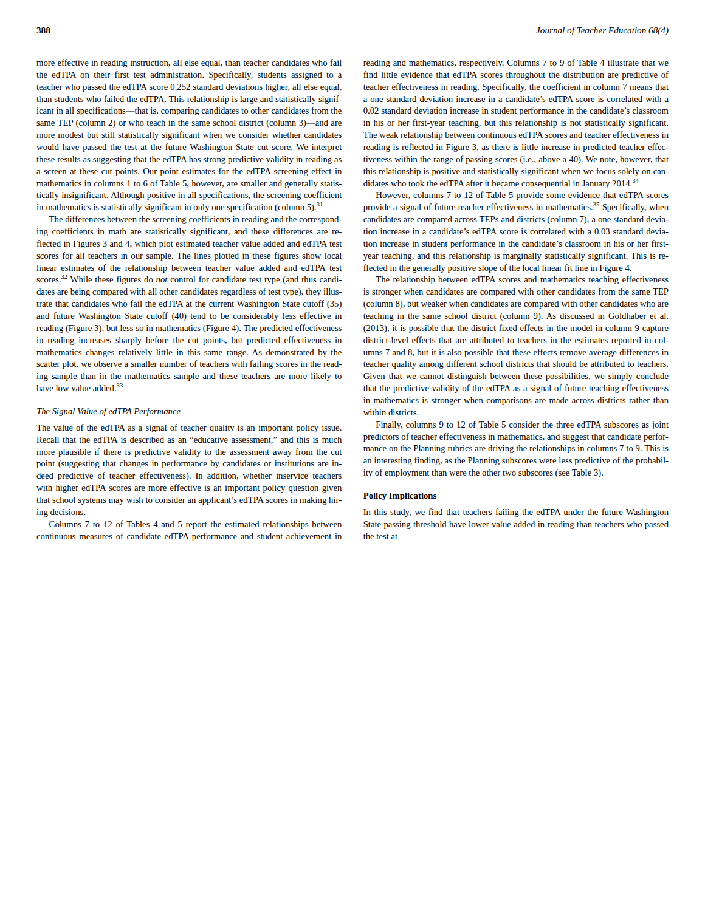388 Journal of Teacher Education 68(4)
more effective in reading instruction, all else equal, than teacher candidates who fail the edTPA on their first test administration. Specifically, students assigned to a teacher who passed the edTPA score 0.252 standard deviations higher, all else equal, than students who failed the edTPA. This relationship is large and statistically significant in all specifications—that is, comparing candidates to other candidates from the same TEP (column 2) or who teach in the same school district (column 3)—and are more modest but still statistically significant when we consider whether candidates would have passed the test at the future Washington State cut score. We interpret these results as suggesting that the edTPA has strong predictive validity in reading as a screen at these cut points. Our point estimates for the edTPA screening effect in mathematics in columns 1 to 6 of Table 5, however, are smaller and generally statistically insignificant. Although positive in all specifications, the screening coefficient in mathematics is statistically significant in only one specification (column 5).31
The differences between the screening coefficients in reading and the corresponding coefficients in math are statistically significant, and these differences are reflected in Figures 3 and 4, which plot estimated teacher value added and edTPA test scores for all teachers in our sample. The lines plotted in these figures show local linear estimates of the relationship between teacher value added and edTPA test scores.32 While these figures do not control for candidate test type (and thus candidates are being compared with all other candidates regardless of test type), they illustrate that candidates who fail the edTPA at the current Washington State cutoff (35) and future Washington State cutoff (40) tend to be considerably less effective in reading (Figure 3), but less so in mathematics (Figure 4). The predicted effectiveness in reading increases sharply before the cut points, but predicted effectiveness in mathematics changes relatively little in this same range. As demonstrated by the scatter plot, we observe a smaller number of teachers with failing scores in the reading sample than in the mathematics sample and these teachers are more likely to have low value added.33
The Signal Value of edTPA Performance
The value of the edTPA as a signal of teacher quality is an important policy issue. Recall that the edTPA is described as an “educative assessment,” and this is much more plausible if there is predictive validity to the assessment away from the cut point (suggesting that changes in performance by candidates or institutions are indeed predictive of teacher effectiveness). In addition, whether inservice teachers with higher edTPA scores are more effective is an important policy question given that school systems may wish to consider an applicant’s edTPA scores in making hiring decisions.
Columns 7 to 12 of Tables 4 and 5 report the estimated relationships between continuous measures of candidate edTPA performance and student achievement in reading and mathematics, respectively. Columns 7 to 9 of Table 4 illustrate that we find little evidence that edTPA scores throughout the distribution are predictive of teacher effectiveness in reading. Specifically, the coefficient in column 7 means that a one standard deviation increase in a candidate’s edTPA score is correlated with a 0.02 standard deviation increase in student performance in the candidate’s classroom in his or her first-year teaching, but this relationship is not statistically significant. The weak relationship between continuous edTPA scores and teacher effectiveness in reading is reflected in Figure 3, as there is little increase in predicted teacher effectiveness within the range of passing scores (i.e., above a 40). We note, however, that this relationship is positive and statistically significant when we focus solely on candidates who took the edTPA after it became consequential in January 2014.34
However, columns 7 to 12 of Table 5 provide some evidence that edTPA scores provide a signal of future teacher effectiveness in mathematics.35 Specifically, when candidates are compared across TEPs and districts (column 7), a one standard deviation increase in a candidate’s edTPA score is correlated with a 0.03 standard deviation increase in student performance in the candidate’s classroom in his or her first-year teaching, and this relationship is marginally statistically significant. This is reflected in the generally positive slope of the local linear fit line in Figure 4.
The relationship between edTPA scores and mathematics teaching effectiveness is stronger when candidates are compared with other candidates from the same TEP (column 8), but weaker when candidates are compared with other candidates who are teaching in the same school district (column 9). As discussed in Goldhaber et al. (2013), it is possible that the district fixed effects in the model in column 9 capture district-level effects that are attributed to teachers in the estimates reported in columns 7 and 8, but it is also possible that these effects remove average differences in teacher quality among different school districts that should be attributed to teachers. Given that we cannot distinguish between these possibilities, we simply conclude that the predictive validity of the edTPA as a signal of future teaching effectiveness in mathematics is stronger when comparisons are made across districts rather than within districts.
Finally, columns 9 to 12 of Table 5 consider the three edTPA subscores as joint predictors of teacher effectiveness in mathematics, and suggest that candidate performance on the Planning rubrics are driving the relationships in columns 7 to 9. This is an interesting finding, as the Planning subscores were less predictive of the probability of employment than were the other two subscores (see Table 3).
Policy Implications
In this study, we find that teachers failing the edTPA under the future Washington State passing threshold have lower value added in reading than teachers who passed the test at